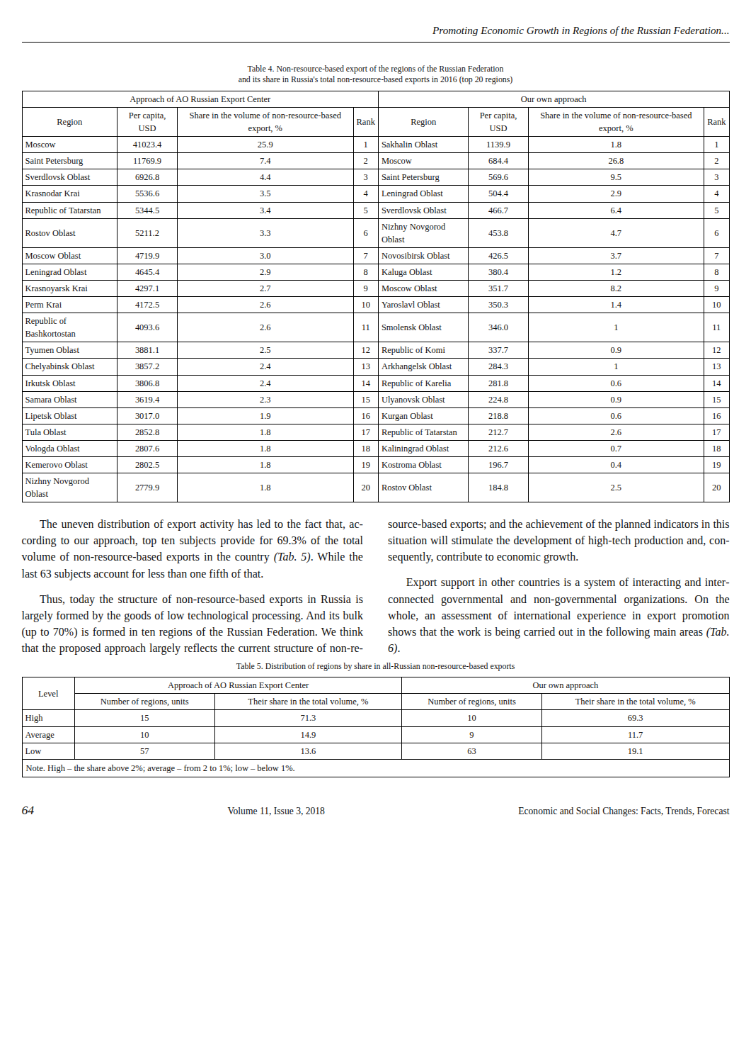Promoting Economic Growth in Regions of the Russian Federation...
Table 4. Non-resource-based export of the regions of the Russian Federation and its share in Russia's total non-resource-based exports in 2016 (top 20 regions)
| Approach of AO Russian Export Center | Our own approach |
| --- | --- |
| Region | Per capita, USD | Share in the volume of non-resource-based export, % | Rank | Region | Per capita, USD | Share in the volume of non-resource-based export, % | Rank |
| Moscow | 41023.4 | 25.9 | 1 | Sakhalin Oblast | 1139.9 | 1.8 | 1 |
| Saint Petersburg | 11769.9 | 7.4 | 2 | Moscow | 684.4 | 26.8 | 2 |
| Sverdlovsk Oblast | 6926.8 | 4.4 | 3 | Saint Petersburg | 569.6 | 9.5 | 3 |
| Krasnodar Krai | 5536.6 | 3.5 | 4 | Leningrad Oblast | 504.4 | 2.9 | 4 |
| Republic of Tatarstan | 5344.5 | 3.4 | 5 | Sverdlovsk Oblast | 466.7 | 6.4 | 5 |
| Rostov Oblast | 5211.2 | 3.3 | 6 | Nizhny Novgorod Oblast | 453.8 | 4.7 | 6 |
| Moscow Oblast | 4719.9 | 3.0 | 7 | Novosibirsk Oblast | 426.5 | 3.7 | 7 |
| Leningrad Oblast | 4645.4 | 2.9 | 8 | Kaluga Oblast | 380.4 | 1.2 | 8 |
| Krasnoyarsk Krai | 4297.1 | 2.7 | 9 | Moscow Oblast | 351.7 | 8.2 | 9 |
| Perm Krai | 4172.5 | 2.6 | 10 | Yaroslavl Oblast | 350.3 | 1.4 | 10 |
| Republic of Bashkortostan | 4093.6 | 2.6 | 11 | Smolensk Oblast | 346.0 | 1 | 11 |
| Tyumen Oblast | 3881.1 | 2.5 | 12 | Republic of Komi | 337.7 | 0.9 | 12 |
| Chelyabinsk Oblast | 3857.2 | 2.4 | 13 | Arkhangelsk Oblast | 284.3 | 1 | 13 |
| Irkutsk Oblast | 3806.8 | 2.4 | 14 | Republic of Karelia | 281.8 | 0.6 | 14 |
| Samara Oblast | 3619.4 | 2.3 | 15 | Ulyanovsk Oblast | 224.8 | 0.9 | 15 |
| Lipetsk Oblast | 3017.0 | 1.9 | 16 | Kurgan Oblast | 218.8 | 0.6 | 16 |
| Tula Oblast | 2852.8 | 1.8 | 17 | Republic of Tatarstan | 212.7 | 2.6 | 17 |
| Vologda Oblast | 2807.6 | 1.8 | 18 | Kaliningrad Oblast | 212.6 | 0.7 | 18 |
| Kemerovo Oblast | 2802.5 | 1.8 | 19 | Kostroma Oblast | 196.7 | 0.4 | 19 |
| Nizhny Novgorod Oblast | 2779.9 | 1.8 | 20 | Rostov Oblast | 184.8 | 2.5 | 20 |
The uneven distribution of export activity has led to the fact that, according to our approach, top ten subjects provide for 69.3% of the total volume of non-resource-based exports in the country (Tab. 5). While the last 63 subjects account for less than one fifth of that.
Thus, today the structure of non-resource-based exports in Russia is largely formed by the goods of low technological processing. And its bulk (up to 70%) is formed in ten regions of the Russian Federation. We think that the proposed approach largely reflects the current structure of non-resource-based exports; and the achievement of the planned indicators in this situation will stimulate the development of high-tech production and, consequently, contribute to economic growth.
Export support in other countries is a system of interacting and interconnected governmental and non-governmental organizations. On the whole, an assessment of international experience in export promotion shows that the work is being carried out in the following main areas (Tab. 6).
Table 5. Distribution of regions by share in all-Russian non-resource-based exports
| Level | Approach of AO Russian Export Center | Our own approach |
| --- | --- | --- |
| Number of regions, units | Their share in the total volume, % | Number of regions, units | Their share in the total volume, % |
| High | 15 | 71.3 | 10 | 69.3 |
| Average | 10 | 14.9 | 9 | 11.7 |
| Low | 57 | 13.6 | 63 | 19.1 |
Note. High – the share above 2%; average – from 2 to 1%; low – below 1%.
64 Volume 11, Issue 3, 2018 Economic and Social Changes: Facts, Trends, Forecast